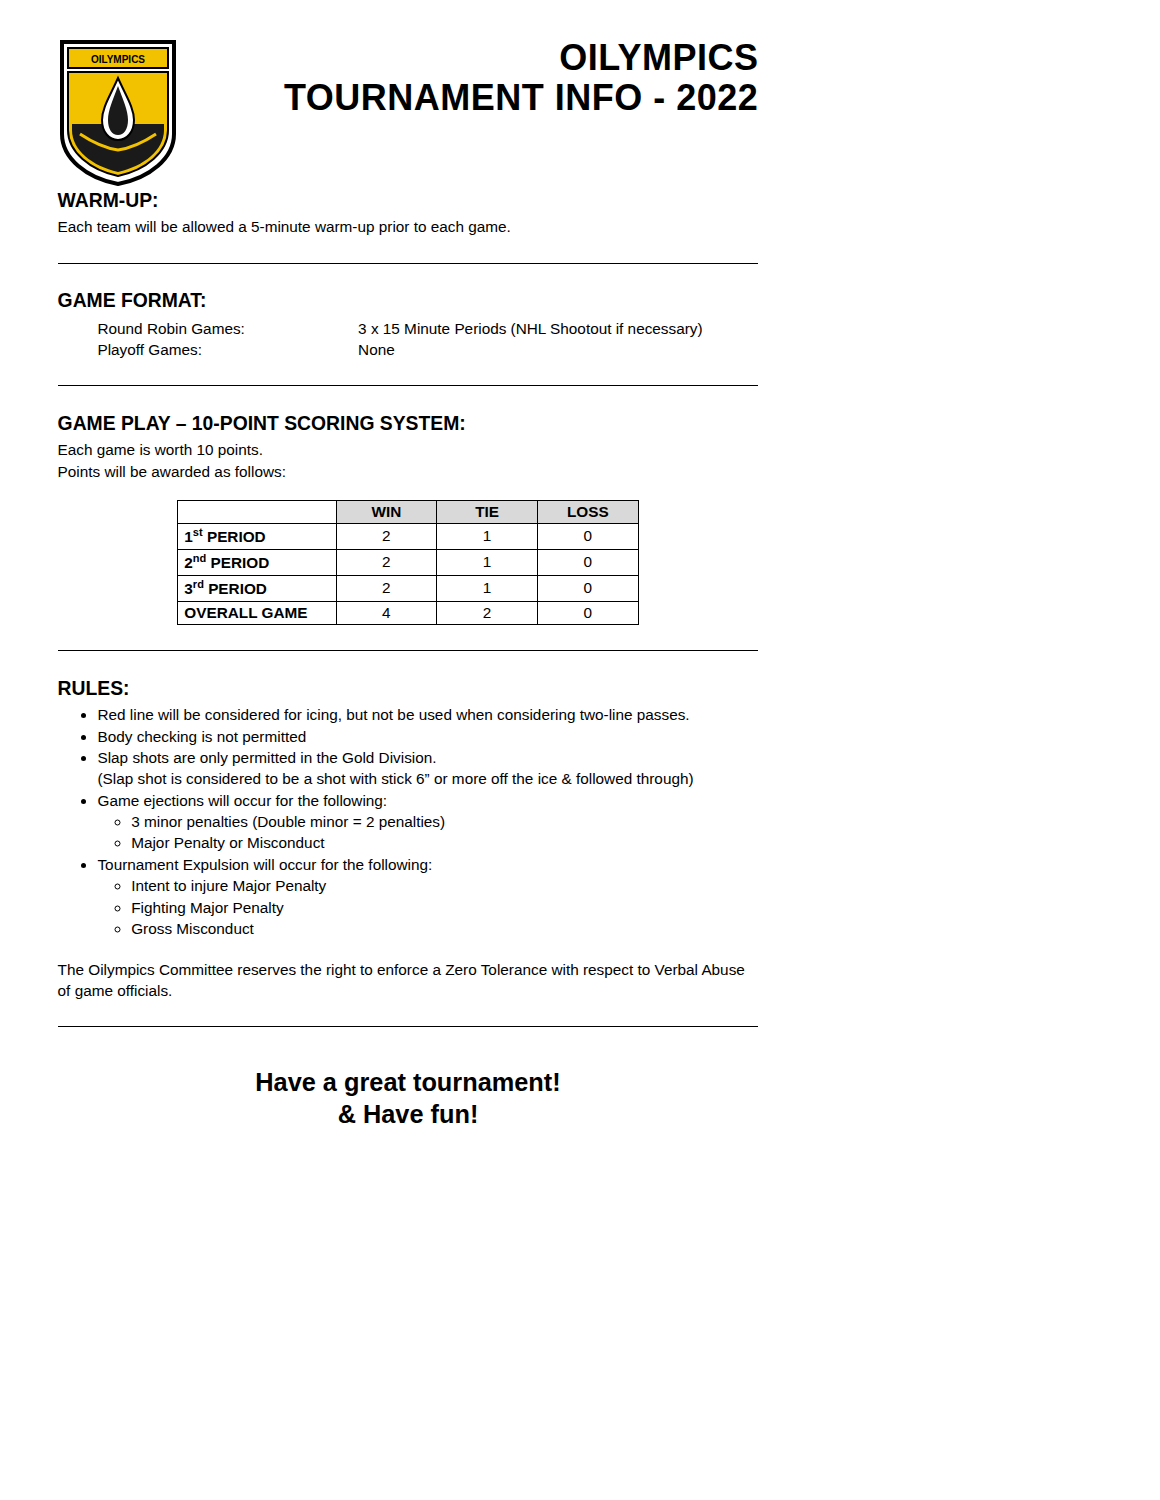OILYMPICS
OILYMPICS
TOURNAMENT INFO - 2022
WARM-UP:
Each team will be allowed a 5-minute warm-up prior to each game.
GAME FORMAT:
Round Robin Games:
3 x 15 Minute Periods (NHL Shootout if necessary)
Playoff Games:
None
GAME PLAY – 10-POINT SCORING SYSTEM:
Each game is worth 10 points.
Points will be awarded as follows:
| | WIN | TIE | LOSS |
| --- | --- | --- | --- |
| 1 st PERIOD | 2 | 1 | 0 |
| 2 nd PERIOD | 2 | 1 | 0 |
| 3 rd PERIOD | 2 | 1 | 0 |
| OVERALL GAME | 4 | 2 | 0 |
RULES:
Red line will be considered for icing, but not be used when considering two-line passes.
Body checking is not permitted
Slap shots are only permitted in the Gold Division.
(Slap shot is considered to be a shot with stick 6” or more off the ice & followed through)
Game ejections will occur for the following:
3 minor penalties (Double minor = 2 penalties)
Major Penalty or Misconduct
Tournament Expulsion will occur for the following:
Intent to injure Major Penalty
Fighting Major Penalty
Gross Misconduct
The Oilympics Committee reserves the right to enforce a Zero Tolerance with respect to Verbal Abuse of game officials.
Have a great tournament!
& Have fun!